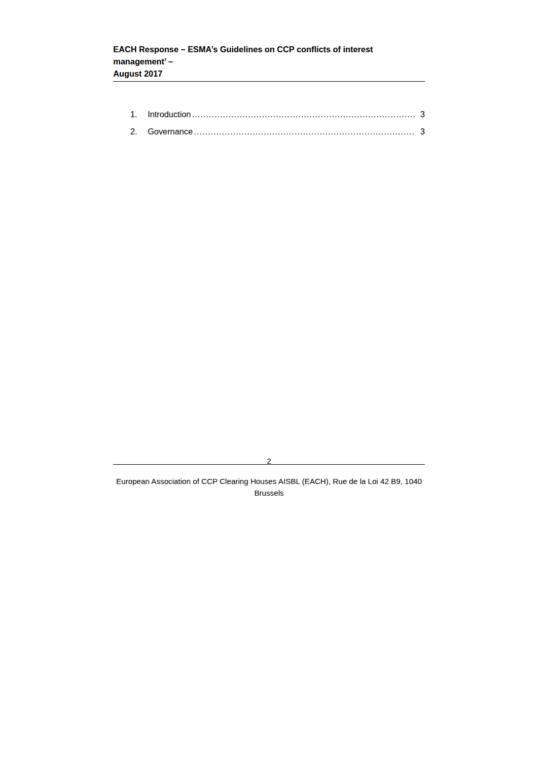EACH Response – ESMA’s Guidelines on CCP conflicts of interest management’ –
August 2017
1. Introduction .................................................................................................................................. 3
2. Governance .................................................................................................................................. 3
2
European Association of CCP Clearing Houses AISBL (EACH), Rue de la Loi 42 B9, 1040 Brussels